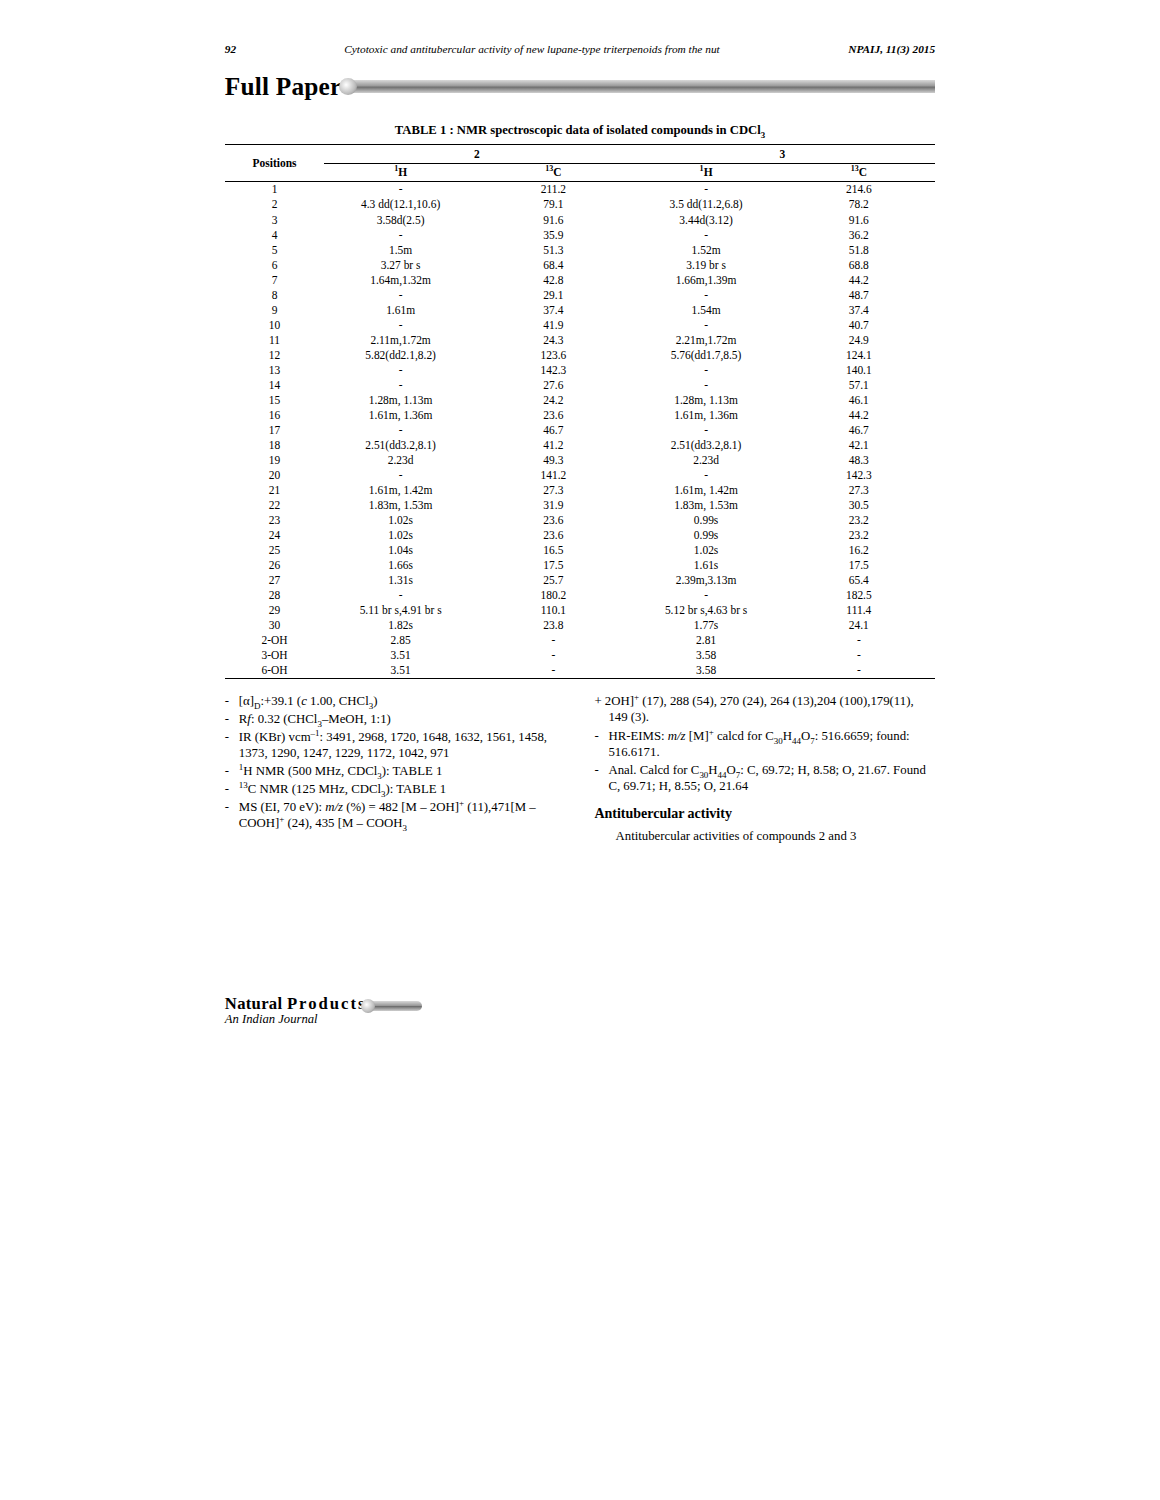92
Cytotoxic and antitubercular activity of new lupane-type triterpenoids from the nut
NPAIJ, 11(3) 2015
Full Paper
TABLE 1 : NMR spectroscopic data of isolated compounds in CDCl3
| Positions | 2 | 3 |
| --- | --- | --- |
| 1 H | 13 C | 1 H | 13 C |
| 1 | - | 211.2 | - | 214.6 |
| 2 | 4.3 dd(12.1,10.6) | 79.1 | 3.5 dd(11.2,6.8) | 78.2 |
| 3 | 3.58d(2.5) | 91.6 | 3.44d(3.12) | 91.6 |
| 4 | - | 35.9 | - | 36.2 |
| 5 | 1.5m | 51.3 | 1.52m | 51.8 |
| 6 | 3.27 br s | 68.4 | 3.19 br s | 68.8 |
| 7 | 1.64m,1.32m | 42.8 | 1.66m,1.39m | 44.2 |
| 8 | - | 29.1 | - | 48.7 |
| 9 | 1.61m | 37.4 | 1.54m | 37.4 |
| 10 | - | 41.9 | - | 40.7 |
| 11 | 2.11m,1.72m | 24.3 | 2.21m,1.72m | 24.9 |
| 12 | 5.82(dd2.1,8.2) | 123.6 | 5.76(dd1.7,8.5) | 124.1 |
| 13 | - | 142.3 | - | 140.1 |
| 14 | - | 27.6 | - | 57.1 |
| 15 | 1.28m, 1.13m | 24.2 | 1.28m, 1.13m | 46.1 |
| 16 | 1.61m, 1.36m | 23.6 | 1.61m, 1.36m | 44.2 |
| 17 | - | 46.7 | - | 46.7 |
| 18 | 2.51(dd3.2,8.1) | 41.2 | 2.51(dd3.2,8.1) | 42.1 |
| 19 | 2.23d | 49.3 | 2.23d | 48.3 |
| 20 | - | 141.2 | - | 142.3 |
| 21 | 1.61m, 1.42m | 27.3 | 1.61m, 1.42m | 27.3 |
| 22 | 1.83m, 1.53m | 31.9 | 1.83m, 1.53m | 30.5 |
| 23 | 1.02s | 23.6 | 0.99s | 23.2 |
| 24 | 1.02s | 23.6 | 0.99s | 23.2 |
| 25 | 1.04s | 16.5 | 1.02s | 16.2 |
| 26 | 1.66s | 17.5 | 1.61s | 17.5 |
| 27 | 1.31s | 25.7 | 2.39m,3.13m | 65.4 |
| 28 | - | 180.2 | - | 182.5 |
| 29 | 5.11 br s,4.91 br s | 110.1 | 5.12 br s,4.63 br s | 111.4 |
| 30 | 1.82s | 23.8 | 1.77s | 24.1 |
| 2-OH | 2.85 | - | 2.81 | - |
| 3-OH | 3.51 | - | 3.58 | - |
| 6-OH | 3.51 | - | 3.58 | - |
[α]D:+39.1 (c 1.00, CHCl3)
Rf: 0.32 (CHCl3–MeOH, 1:1)
IR (KBr) vcm–1: 3491, 2968, 1720, 1648, 1632, 1561, 1458, 1373, 1290, 1247, 1229, 1172, 1042, 971
1H NMR (500 MHz, CDCl3): TABLE 1
13C NMR (125 MHz, CDCl3): TABLE 1
MS (EI, 70 eV): m/z (%) = 482 [M – 2OH]+ (11),471[M – COOH]+ (24), 435 [M – COOH3
+ 2OH]+ (17), 288 (54), 270 (24), 264 (13),204 (100),179(11), 149 (3).
HR-EIMS: m/z [M]+ calcd for C30H44O7: 516.6659; found: 516.6171.
Anal. Calcd for C30H44O7: C, 69.72; H, 8.58; O, 21.67. Found C, 69.71; H, 8.55; O, 21.64
Antitubercular activity
Antitubercular activities of compounds 2 and 3
Natural Products
An Indian Journal